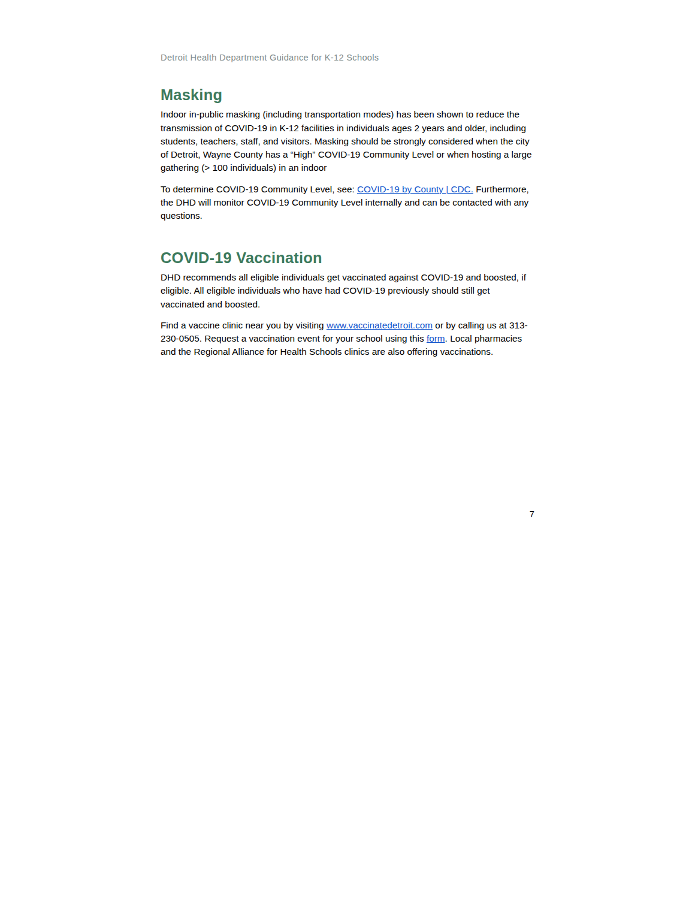Detroit Health Department Guidance for K-12 Schools
Masking
Indoor in-public masking (including transportation modes) has been shown to reduce the transmission of COVID-19 in K-12 facilities in individuals ages 2 years and older, including students, teachers, staff, and visitors. Masking should be strongly considered when the city of Detroit, Wayne County has a “High” COVID-19 Community Level or when hosting a large gathering (> 100 individuals) in an indoor
To determine COVID-19 Community Level, see: COVID-19 by County | CDC. Furthermore, the DHD will monitor COVID-19 Community Level internally and can be contacted with any questions.
COVID-19 Vaccination
DHD recommends all eligible individuals get vaccinated against COVID-19 and boosted, if eligible. All eligible individuals who have had COVID-19 previously should still get vaccinated and boosted.
Find a vaccine clinic near you by visiting www.vaccinatedetroit.com or by calling us at 313-230-0505. Request a vaccination event for your school using this form. Local pharmacies and the Regional Alliance for Health Schools clinics are also offering vaccinations.
7